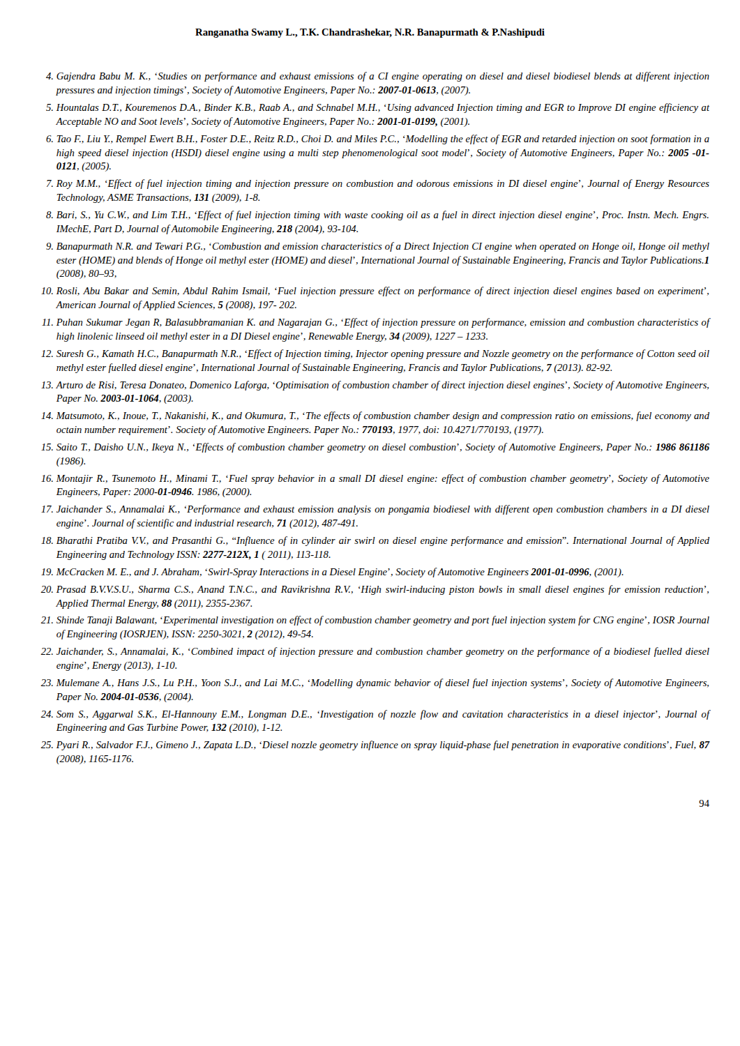Ranganatha Swamy L., T.K. Chandrashekar, N.R. Banapurmath & P.Nashipudi
Gajendra Babu M. K., ‘Studies on performance and exhaust emissions of a CI engine operating on diesel and diesel biodiesel blends at different injection pressures and injection timings’, Society of Automotive Engineers, Paper No.: 2007-01-0613, (2007).
Hountalas D.T., Kouremenos D.A., Binder K.B., Raab A., and Schnabel M.H., ‘Using advanced Injection timing and EGR to Improve DI engine efficiency at Acceptable NO and Soot levels’, Society of Automotive Engineers, Paper No.: 2001-01-0199, (2001).
Tao F., Liu Y., Rempel Ewert B.H., Foster D.E., Reitz R.D., Choi D. and Miles P.C., ‘Modelling the effect of EGR and retarded injection on soot formation in a high speed diesel injection (HSDI) diesel engine using a multi step phenomenological soot model’, Society of Automotive Engineers, Paper No.: 2005 -01-0121, (2005).
Roy M.M., ‘Effect of fuel injection timing and injection pressure on combustion and odorous emissions in DI diesel engine’, Journal of Energy Resources Technology, ASME Transactions, 131 (2009), 1-8.
Bari, S., Yu C.W., and Lim T.H., ‘Effect of fuel injection timing with waste cooking oil as a fuel in direct injection diesel engine’, Proc. Instn. Mech. Engrs. IMechE, Part D, Journal of Automobile Engineering, 218 (2004), 93-104.
Banapurmath N.R. and Tewari P.G., ‘Combustion and emission characteristics of a Direct Injection CI engine when operated on Honge oil, Honge oil methyl ester (HOME) and blends of Honge oil methyl ester (HOME) and diesel’, International Journal of Sustainable Engineering, Francis and Taylor Publications.1 (2008), 80–93,
Rosli, Abu Bakar and Semin, Abdul Rahim Ismail, ‘Fuel injection pressure effect on performance of direct injection diesel engines based on experiment’, American Journal of Applied Sciences, 5 (2008), 197- 202.
Puhan Sukumar Jegan R, Balasubbramanian K. and Nagarajan G., ‘Effect of injection pressure on performance, emission and combustion characteristics of high linolenic linseed oil methyl ester in a DI Diesel engine’, Renewable Energy, 34 (2009), 1227 – 1233.
Suresh G., Kamath H.C., Banapurmath N.R., ‘Effect of Injection timing, Injector opening pressure and Nozzle geometry on the performance of Cotton seed oil methyl ester fuelled diesel engine’, International Journal of Sustainable Engineering, Francis and Taylor Publications, 7 (2013). 82-92.
Arturo de Risi, Teresa Donateo, Domenico Laforga, ‘Optimisation of combustion chamber of direct injection diesel engines’, Society of Automotive Engineers, Paper No. 2003-01-1064, (2003).
Matsumoto, K., Inoue, T., Nakanishi, K., and Okumura, T., ‘The effects of combustion chamber design and compression ratio on emissions, fuel economy and octain number requirement’. Society of Automotive Engineers. Paper No.: 770193, 1977, doi: 10.4271/770193, (1977).
Saito T., Daisho U.N., Ikeya N., ‘Effects of combustion chamber geometry on diesel combustion’, Society of Automotive Engineers, Paper No.: 1986 861186 (1986).
Montajir R., Tsunemoto H., Minami T., ‘Fuel spray behavior in a small DI diesel engine: effect of combustion chamber geometry’, Society of Automotive Engineers, Paper: 2000-01-0946. 1986, (2000).
Jaichander S., Annamalai K., ‘Performance and exhaust emission analysis on pongamia biodiesel with different open combustion chambers in a DI diesel engine’. Journal of scientific and industrial research, 71 (2012), 487-491.
Bharathi Pratiba V.V., and Prasanthi G., “Influence of in cylinder air swirl on diesel engine performance and emission”. International Journal of Applied Engineering and Technology ISSN: 2277-212X, 1 ( 2011), 113-118.
McCracken M. E., and J. Abraham, ‘Swirl-Spray Interactions in a Diesel Engine’, Society of Automotive Engineers 2001-01-0996, (2001).
Prasad B.V.V.S.U., Sharma C.S., Anand T.N.C., and Ravikrishna R.V., ‘High swirl-inducing piston bowls in small diesel engines for emission reduction’, Applied Thermal Energy, 88 (2011), 2355-2367.
Shinde Tanaji Balawant, ‘Experimental investigation on effect of combustion chamber geometry and port fuel injection system for CNG engine’, IOSR Journal of Engineering (IOSRJEN), ISSN: 2250-3021, 2 (2012), 49-54.
Jaichander, S., Annamalai, K., ‘Combined impact of injection pressure and combustion chamber geometry on the performance of a biodiesel fuelled diesel engine’, Energy (2013), 1-10.
Mulemane A., Hans J.S., Lu P.H., Yoon S.J., and Lai M.C., ‘Modelling dynamic behavior of diesel fuel injection systems’, Society of Automotive Engineers, Paper No. 2004-01-0536, (2004).
Som S., Aggarwal S.K., El-Hannouny E.M., Longman D.E., ‘Investigation of nozzle flow and cavitation characteristics in a diesel injector’, Journal of Engineering and Gas Turbine Power, 132 (2010), 1-12.
Pyari R., Salvador F.J., Gimeno J., Zapata L.D., ‘Diesel nozzle geometry influence on spray liquid-phase fuel penetration in evaporative conditions’, Fuel, 87 (2008), 1165-1176.
94